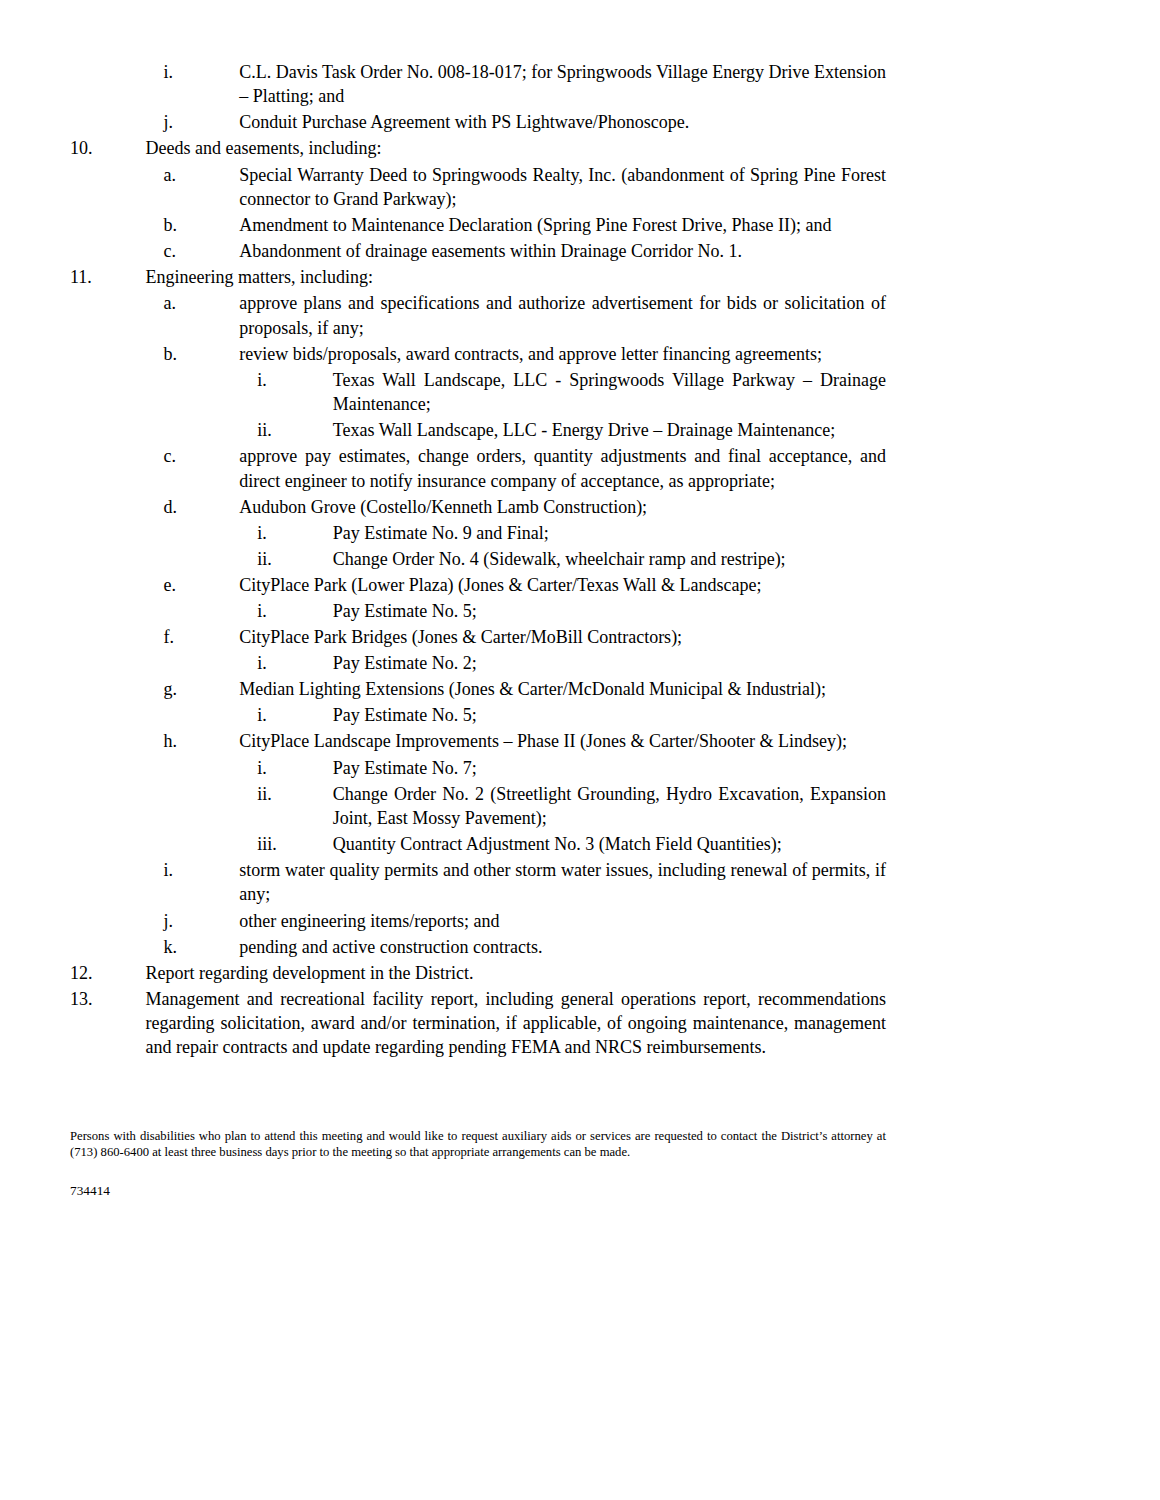i.
C.L. Davis Task Order No. 008-18-017; for Springwoods Village Energy Drive Extension – Platting; and
j.
Conduit Purchase Agreement with PS Lightwave/Phonoscope.
10.
Deeds and easements, including:
a.
Special Warranty Deed to Springwoods Realty, Inc. (abandonment of Spring Pine Forest connector to Grand Parkway);
b.
Amendment to Maintenance Declaration (Spring Pine Forest Drive, Phase II); and
c.
Abandonment of drainage easements within Drainage Corridor No. 1.
11.
Engineering matters, including:
a.
approve plans and specifications and authorize advertisement for bids or solicitation of proposals, if any;
b.
review bids/proposals, award contracts, and approve letter financing agreements;
i.
Texas Wall Landscape, LLC - Springwoods Village Parkway – Drainage Maintenance;
ii.
Texas Wall Landscape, LLC - Energy Drive – Drainage Maintenance;
c.
approve pay estimates, change orders, quantity adjustments and final acceptance, and direct engineer to notify insurance company of acceptance, as appropriate;
d.
Audubon Grove (Costello/Kenneth Lamb Construction);
i.
Pay Estimate No. 9 and Final;
ii.
Change Order No. 4 (Sidewalk, wheelchair ramp and restripe);
e.
CityPlace Park (Lower Plaza) (Jones & Carter/Texas Wall & Landscape;
i.
Pay Estimate No. 5;
f.
CityPlace Park Bridges (Jones & Carter/MoBill Contractors);
i.
Pay Estimate No. 2;
g.
Median Lighting Extensions (Jones & Carter/McDonald Municipal & Industrial);
i.
Pay Estimate No. 5;
h.
CityPlace Landscape Improvements – Phase II (Jones & Carter/Shooter & Lindsey);
i.
Pay Estimate No. 7;
ii.
Change Order No. 2 (Streetlight Grounding, Hydro Excavation, Expansion Joint, East Mossy Pavement);
iii.
Quantity Contract Adjustment No. 3 (Match Field Quantities);
i.
storm water quality permits and other storm water issues, including renewal of permits, if any;
j.
other engineering items/reports; and
k.
pending and active construction contracts.
12.
Report regarding development in the District.
13.
Management and recreational facility report, including general operations report, recommendations regarding solicitation, award and/or termination, if applicable, of ongoing maintenance, management and repair contracts and update regarding pending FEMA and NRCS reimbursements.
Persons with disabilities who plan to attend this meeting and would like to request auxiliary aids or services are requested to contact the District’s attorney at (713) 860-6400 at least three business days prior to the meeting so that appropriate arrangements can be made.
734414